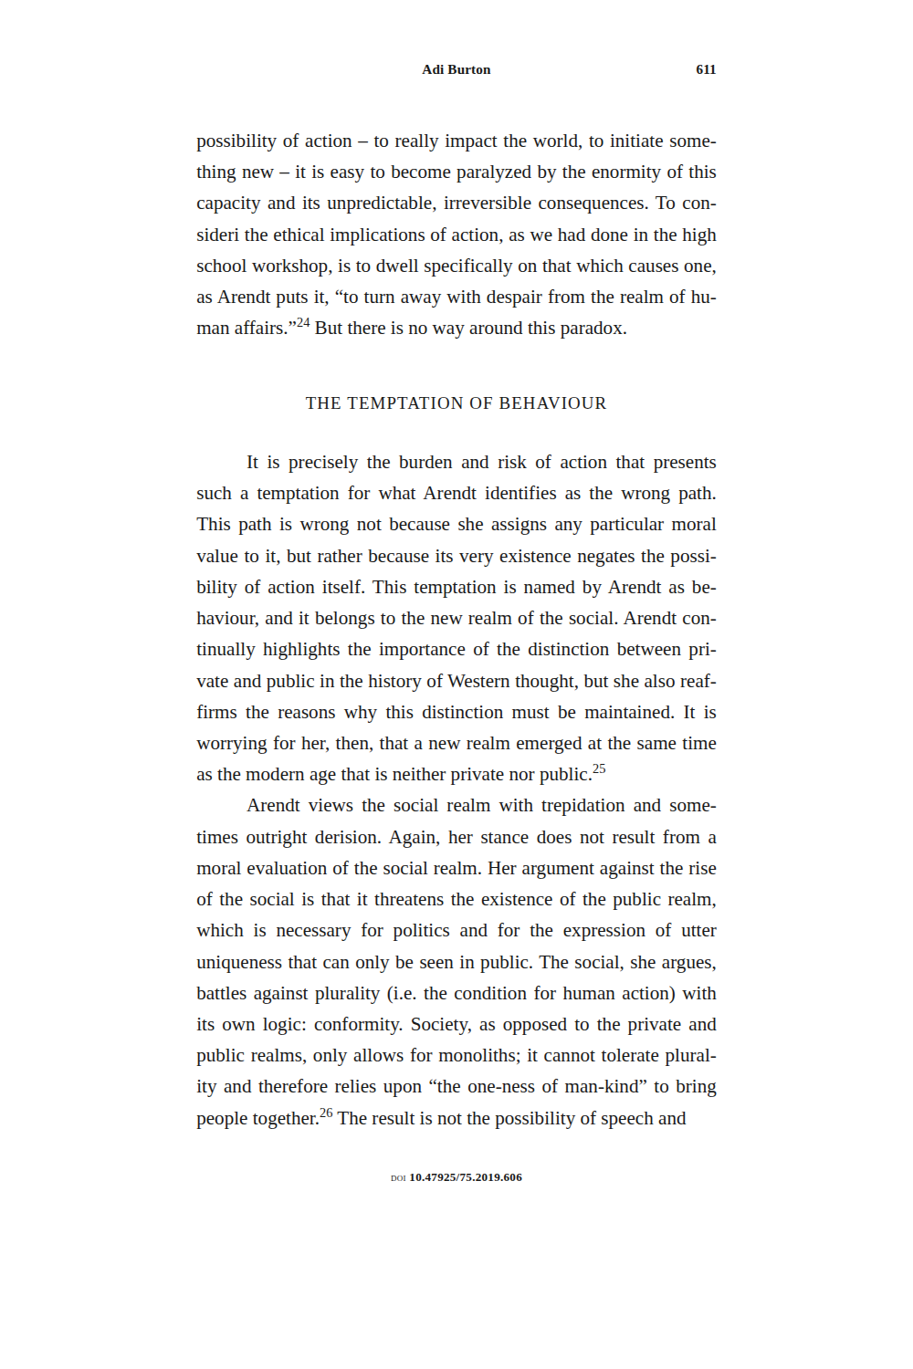Adi Burton 611
possibility of action – to really impact the world, to initiate something new – it is easy to become paralyzed by the enormity of this capacity and its unpredictable, irreversible consequences. To consideri the ethical implications of action, as we had done in the high school workshop, is to dwell specifically on that which causes one, as Arendt puts it, “to turn away with despair from the realm of human affairs.”24 But there is no way around this paradox.
The Temptation of Behaviour
It is precisely the burden and risk of action that presents such a temptation for what Arendt identifies as the wrong path. This path is wrong not because she assigns any particular moral value to it, but rather because its very existence negates the possibility of action itself. This temptation is named by Arendt as behaviour, and it belongs to the new realm of the social. Arendt continually highlights the importance of the distinction between private and public in the history of Western thought, but she also reaffirms the reasons why this distinction must be maintained. It is worrying for her, then, that a new realm emerged at the same time as the modern age that is neither private nor public.25
Arendt views the social realm with trepidation and sometimes outright derision. Again, her stance does not result from a moral evaluation of the social realm. Her argument against the rise of the social is that it threatens the existence of the public realm, which is necessary for politics and for the expression of utter uniqueness that can only be seen in public. The social, she argues, battles against plurality (i.e. the condition for human action) with its own logic: conformity. Society, as opposed to the private and public realms, only allows for monoliths; it cannot tolerate plurality and therefore relies upon “the one-ness of man-kind” to bring people together.26 The result is not the possibility of speech and
doi 10.47925/75.2019.606